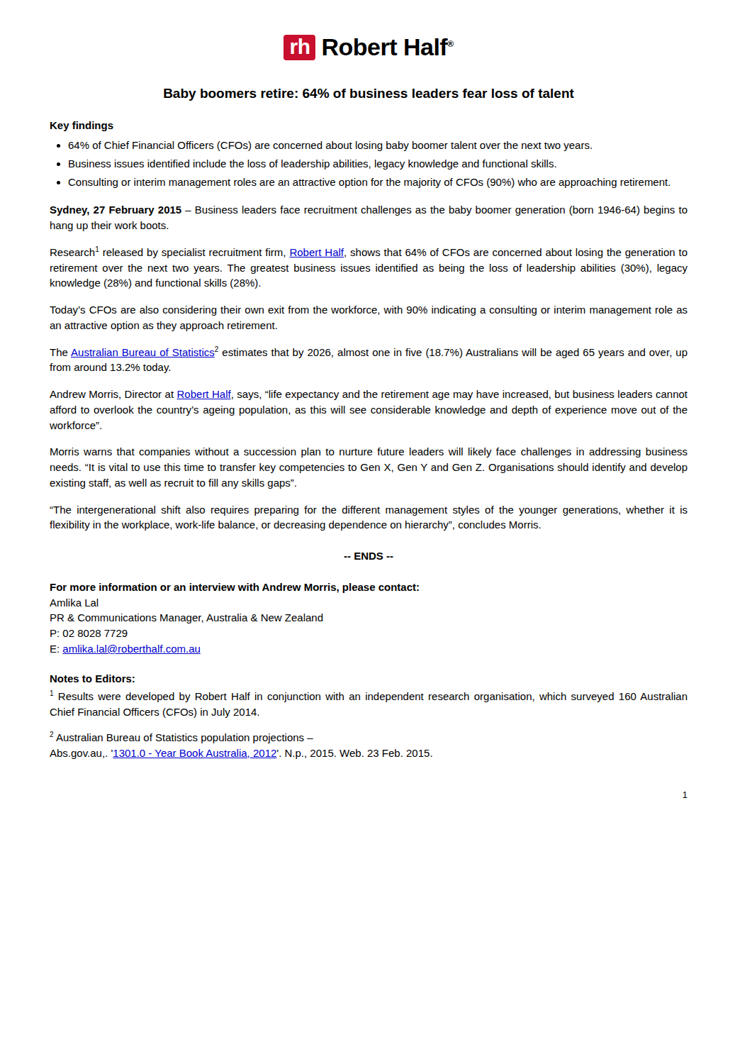rh Robert Half®
Baby boomers retire: 64% of business leaders fear loss of talent
Key findings
64% of Chief Financial Officers (CFOs) are concerned about losing baby boomer talent over the next two years.
Business issues identified include the loss of leadership abilities, legacy knowledge and functional skills.
Consulting or interim management roles are an attractive option for the majority of CFOs (90%) who are approaching retirement.
Sydney, 27 February 2015 – Business leaders face recruitment challenges as the baby boomer generation (born 1946-64) begins to hang up their work boots.
Research1 released by specialist recruitment firm, Robert Half, shows that 64% of CFOs are concerned about losing the generation to retirement over the next two years. The greatest business issues identified as being the loss of leadership abilities (30%), legacy knowledge (28%) and functional skills (28%).
Today’s CFOs are also considering their own exit from the workforce, with 90% indicating a consulting or interim management role as an attractive option as they approach retirement.
The Australian Bureau of Statistics2 estimates that by 2026, almost one in five (18.7%) Australians will be aged 65 years and over, up from around 13.2% today.
Andrew Morris, Director at Robert Half, says, “life expectancy and the retirement age may have increased, but business leaders cannot afford to overlook the country’s ageing population, as this will see considerable knowledge and depth of experience move out of the workforce”.
Morris warns that companies without a succession plan to nurture future leaders will likely face challenges in addressing business needs. “It is vital to use this time to transfer key competencies to Gen X, Gen Y and Gen Z. Organisations should identify and develop existing staff, as well as recruit to fill any skills gaps”.
“The intergenerational shift also requires preparing for the different management styles of the younger generations, whether it is flexibility in the workplace, work-life balance, or decreasing dependence on hierarchy”, concludes Morris.
-- ENDS --
For more information or an interview with Andrew Morris, please contact:
Amlika Lal
PR & Communications Manager, Australia & New Zealand
P: 02 8028 7729
E: amlika.lal@roberthalf.com.au
Notes to Editors:
1 Results were developed by Robert Half in conjunction with an independent research organisation, which surveyed 160 Australian Chief Financial Officers (CFOs) in July 2014.
2 Australian Bureau of Statistics population projections –
Abs.gov.au,. '1301.0 - Year Book Australia, 2012'. N.p., 2015. Web. 23 Feb. 2015.
1